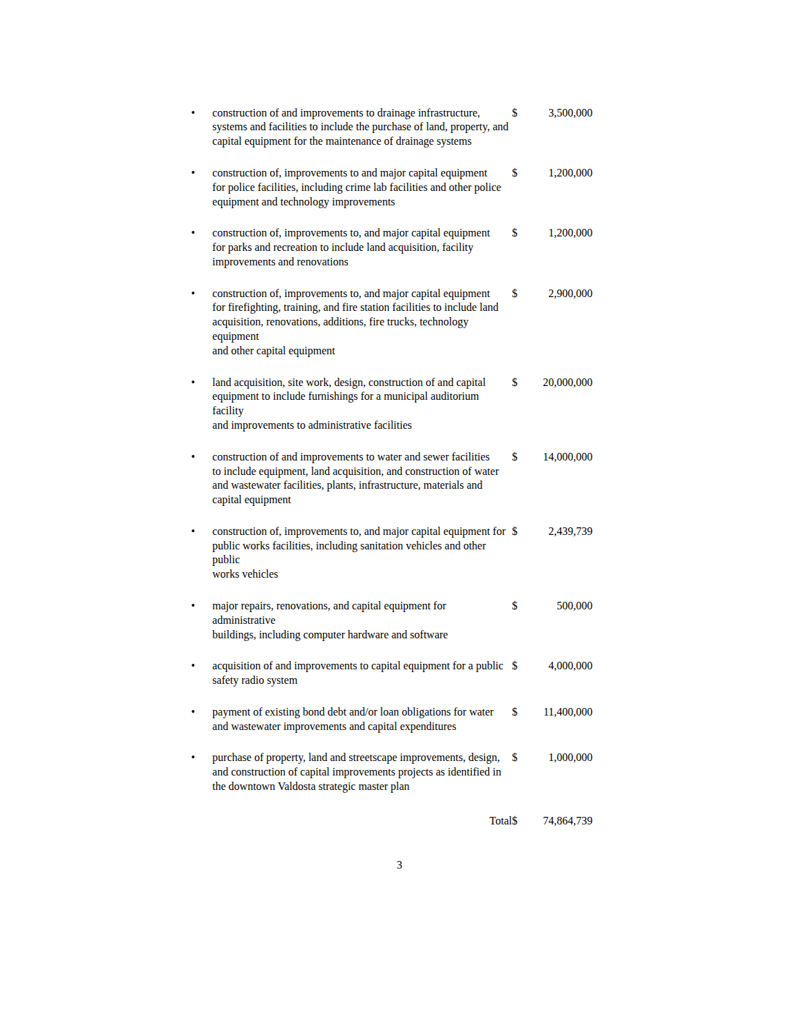| • | construction of and improvements to drainage infrastructure, systems and facilities to include the purchase of land, property, and capital equipment for the maintenance of drainage systems | $ 3,500,000 |
| • | construction of, improvements to and major capital equipment for police facilities, including crime lab facilities and other police equipment and technology improvements | $ 1,200,000 |
| • | construction of, improvements to, and major capital equipment for parks and recreation to include land acquisition, facility improvements and renovations | $ 1,200,000 |
| • | construction of, improvements to, and major capital equipment for firefighting, training, and fire station facilities to include land acquisition, renovations, additions, fire trucks, technology equipment and other capital equipment | $ 2,900,000 |
| • | land acquisition, site work, design, construction of and capital equipment to include furnishings for a municipal auditorium facility and improvements to administrative facilities | $ 20,000,000 |
| • | construction of and improvements to water and sewer facilities to include equipment, land acquisition, and construction of water and wastewater facilities, plants, infrastructure, materials and capital equipment | $ 14,000,000 |
| • | construction of, improvements to, and major capital equipment for public works facilities, including sanitation vehicles and other public works vehicles | $ 2,439,739 |
| • | major repairs, renovations, and capital equipment for administrative buildings, including computer hardware and software | $ 500,000 |
| • | acquisition of and improvements to capital equipment for a public safety radio system | $ 4,000,000 |
| • | payment of existing bond debt and/or loan obligations for water and wastewater improvements and capital expenditures | $ 11,400,000 |
| • | purchase of property, land and streetscape improvements, design, and construction of capital improvements projects as identified in the downtown Valdosta strategic master plan | $ 1,000,000 |
| | Total | $ 74,864,739 |
3